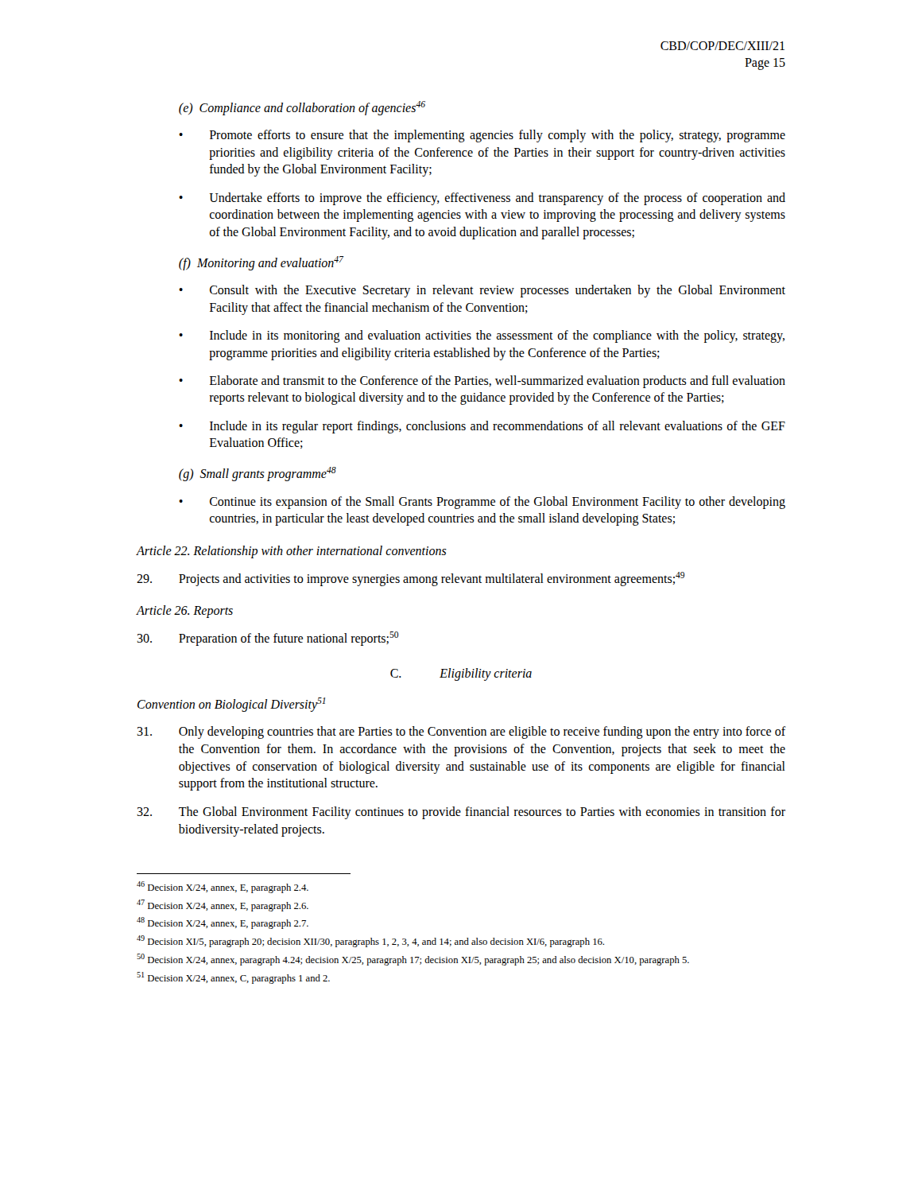CBD/COP/DEC/XIII/21 Page 15
(e) Compliance and collaboration of agencies46
Promote efforts to ensure that the implementing agencies fully comply with the policy, strategy, programme priorities and eligibility criteria of the Conference of the Parties in their support for country-driven activities funded by the Global Environment Facility;
Undertake efforts to improve the efficiency, effectiveness and transparency of the process of cooperation and coordination between the implementing agencies with a view to improving the processing and delivery systems of the Global Environment Facility, and to avoid duplication and parallel processes;
(f) Monitoring and evaluation47
Consult with the Executive Secretary in relevant review processes undertaken by the Global Environment Facility that affect the financial mechanism of the Convention;
Include in its monitoring and evaluation activities the assessment of the compliance with the policy, strategy, programme priorities and eligibility criteria established by the Conference of the Parties;
Elaborate and transmit to the Conference of the Parties, well-summarized evaluation products and full evaluation reports relevant to biological diversity and to the guidance provided by the Conference of the Parties;
Include in its regular report findings, conclusions and recommendations of all relevant evaluations of the GEF Evaluation Office;
(g) Small grants programme48
Continue its expansion of the Small Grants Programme of the Global Environment Facility to other developing countries, in particular the least developed countries and the small island developing States;
Article 22. Relationship with other international conventions
29. Projects and activities to improve synergies among relevant multilateral environment agreements;49
Article 26. Reports
30. Preparation of the future national reports;50
C. Eligibility criteria
Convention on Biological Diversity51
31. Only developing countries that are Parties to the Convention are eligible to receive funding upon the entry into force of the Convention for them. In accordance with the provisions of the Convention, projects that seek to meet the objectives of conservation of biological diversity and sustainable use of its components are eligible for financial support from the institutional structure.
32. The Global Environment Facility continues to provide financial resources to Parties with economies in transition for biodiversity-related projects.
46 Decision X/24, annex, E, paragraph 2.4.
47 Decision X/24, annex, E, paragraph 2.6.
48 Decision X/24, annex, E, paragraph 2.7.
49 Decision XI/5, paragraph 20; decision XII/30, paragraphs 1, 2, 3, 4, and 14; and also decision XI/6, paragraph 16.
50 Decision X/24, annex, paragraph 4.24; decision X/25, paragraph 17; decision XI/5, paragraph 25; and also decision X/10, paragraph 5.
51 Decision X/24, annex, C, paragraphs 1 and 2.